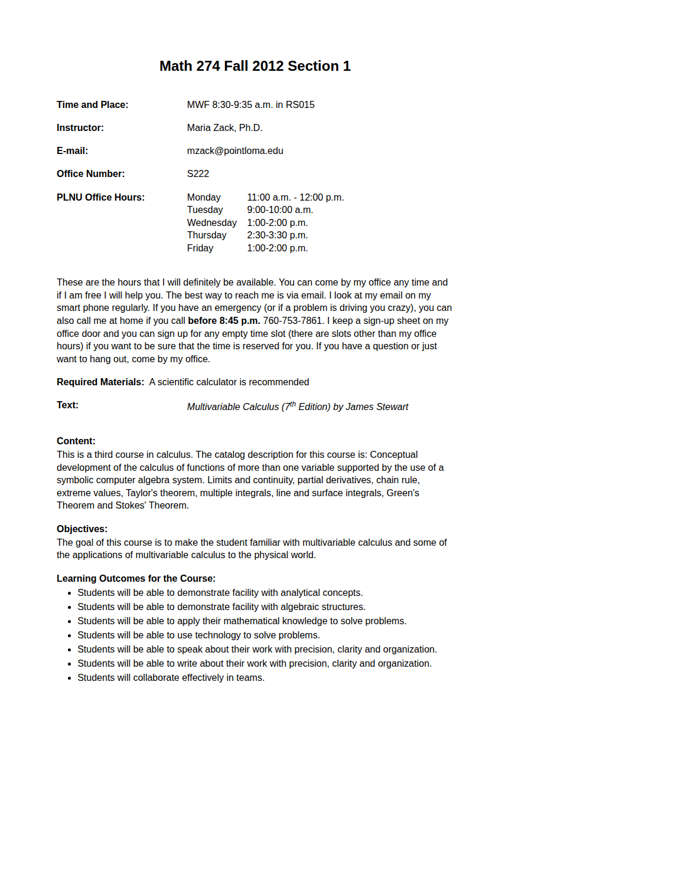Math 274 Fall 2012 Section 1
| Time and Place: | MWF 8:30-9:35 a.m. in RS015 |
| Instructor: | Maria Zack, Ph.D. |
| E-mail: | mzack@pointloma.edu |
| Office Number: | S222 |
| PLNU Office Hours: | / Monday / 11:00 a.m. - 12:00 p.m. / / Tuesday / 9:00-10:00 a.m. / / Wednesday / 1:00-2:00 p.m. / / Thursday / 2:30-3:30 p.m. / / Friday / 1:00-2:00 p.m. / |
These are the hours that I will definitely be available. You can come by my office any time and if I am free I will help you. The best way to reach me is via email. I look at my email on my smart phone regularly. If you have an emergency (or if a problem is driving you crazy), you can also call me at home if you call before 8:45 p.m. 760-753-7861. I keep a sign-up sheet on my office door and you can sign up for any empty time slot (there are slots other than my office hours) if you want to be sure that the time is reserved for you. If you have a question or just want to hang out, come by my office.
Required Materials: A scientific calculator is recommended
| Text: | Multivariable Calculus (7 th Edition) by James Stewart |
Content:
This is a third course in calculus. The catalog description for this course is: Conceptual development of the calculus of functions of more than one variable supported by the use of a symbolic computer algebra system. Limits and continuity, partial derivatives, chain rule, extreme values, Taylor's theorem, multiple integrals, line and surface integrals, Green's Theorem and Stokes' Theorem.
Objectives:
The goal of this course is to make the student familiar with multivariable calculus and some of the applications of multivariable calculus to the physical world.
Learning Outcomes for the Course:
Students will be able to demonstrate facility with analytical concepts.
Students will be able to demonstrate facility with algebraic structures.
Students will be able to apply their mathematical knowledge to solve problems.
Students will be able to use technology to solve problems.
Students will be able to speak about their work with precision, clarity and organization.
Students will be able to write about their work with precision, clarity and organization.
Students will collaborate effectively in teams.